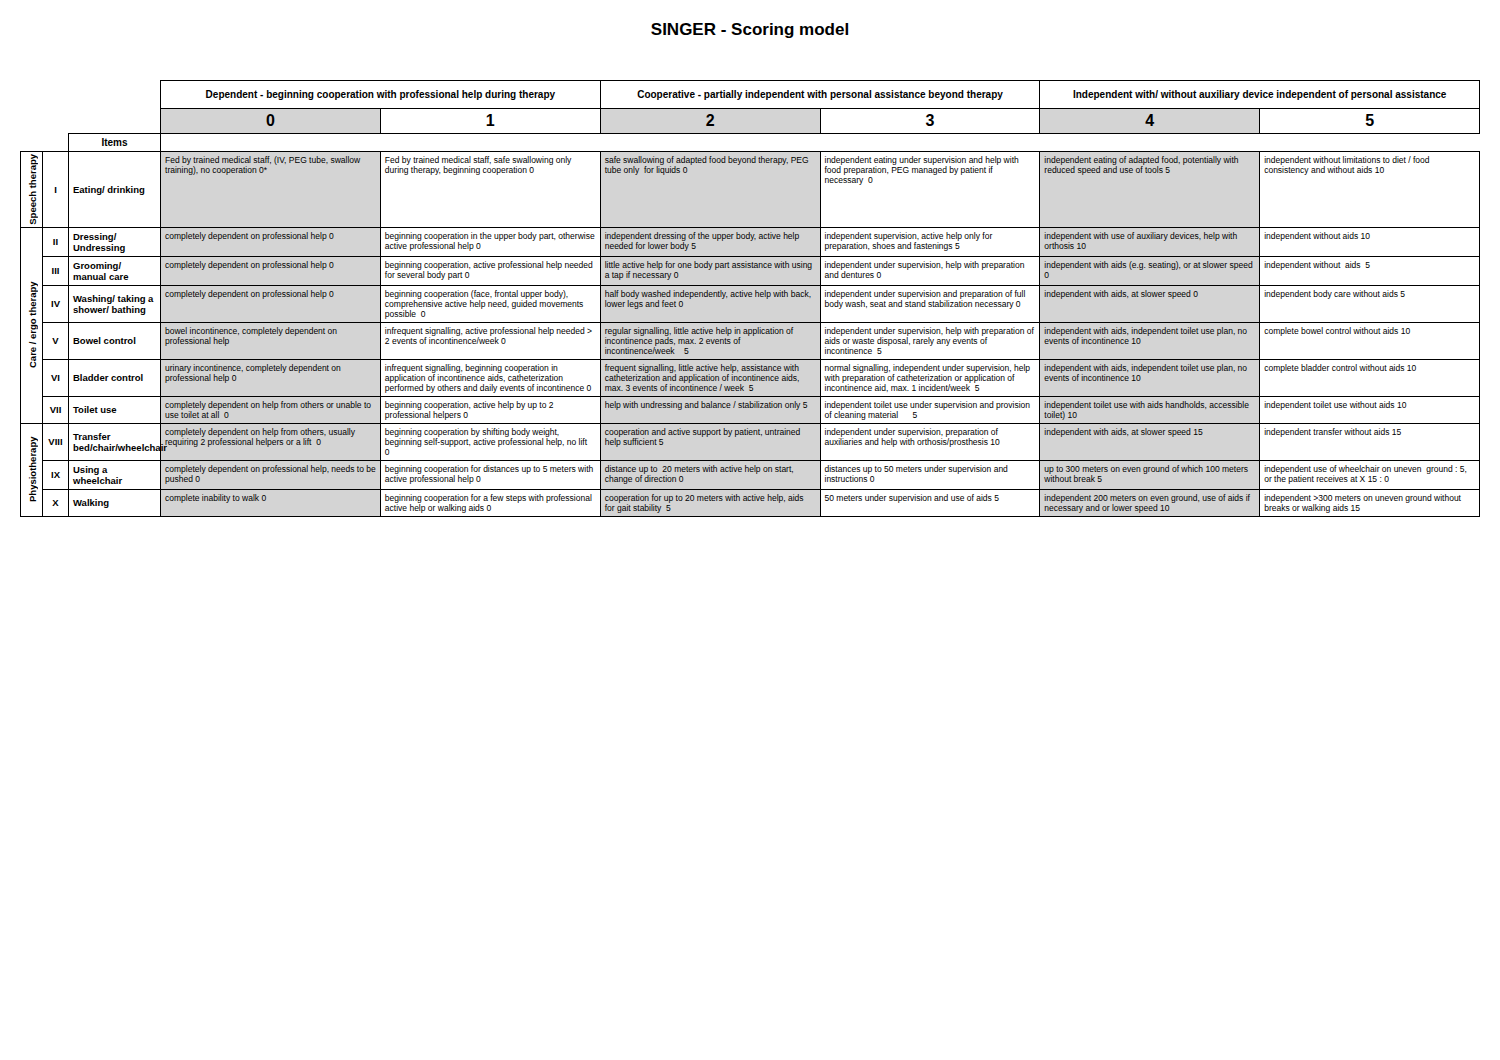SINGER - Scoring model
| | Dependent - beginning cooperation with professional help during therapy | Cooperative - partially independent with personal assistance beyond therapy | Independent with/ without auxiliary device independent of personal assistance |
| 0 | 1 | 2 | 3 | 4 | 5 |
| | Items | | | | | | |
| Speech therapy | I | Eating/ drinking | Fed by trained medical staff, (IV, PEG tube, swallow training), no cooperation 0* | Fed by trained medical staff, safe swallowing only during therapy, beginning cooperation 0 | safe swallowing of adapted food beyond therapy, PEG tube only for liquids 0 | independent eating under supervision and help with food preparation, PEG managed by patient if necessary 0 | independent eating of adapted food, potentially with reduced speed and use of tools 5 | independent without limitations to diet / food consistency and without aids 10 |
| Care / ergo therapy | II | Dressing/ Undressing | completely dependent on professional help 0 | beginning cooperation in the upper body part, otherwise active professional help 0 | independent dressing of the upper body, active help needed for lower body 5 | independent supervision, active help only for preparation, shoes and fastenings 5 | independent with use of auxiliary devices, help with orthosis 10 | independent without aids 10 |
| III | Grooming/ manual care | completely dependent on professional help 0 | beginning cooperation, active professional help needed for several body part 0 | little active help for one body part assistance with using a tap if necessary 0 | independent under supervision, help with preparation and dentures 0 | independent with aids (e.g. seating), or at slower speed 0 | independent without aids 5 |
| IV | Washing/ taking a shower/ bathing | completely dependent on professional help 0 | beginning cooperation (face, frontal upper body), comprehensive active help need, guided movements possible 0 | half body washed independently, active help with back, lower legs and feet 0 | independent under supervision and preparation of full body wash, seat and stand stabilization necessary 0 | independent with aids, at slower speed 0 | independent body care without aids 5 |
| V | Bowel control | bowel incontinence, completely dependent on professional help | infrequent signalling, active professional help needed > 2 events of incontinence/week 0 | regular signalling, little active help in application of incontinence pads, max. 2 events of incontinence/week 5 | independent under supervision, help with preparation of aids or waste disposal, rarely any events of incontinence 5 | independent with aids, independent toilet use plan, no events of incontinence 10 | complete bowel control without aids 10 |
| VI | Bladder control | urinary incontinence, completely dependent on professional help 0 | infrequent signalling, beginning cooperation in application of incontinence aids, catheterization performed by others and daily events of incontinence 0 | frequent signalling, little active help, assistance with catheterization and application of incontinence aids, max. 3 events of incontinence / week 5 | normal signalling, independent under supervision, help with preparation of catheterization or application of incontinence aid, max. 1 incident/week 5 | independent with aids, independent toilet use plan, no events of incontinence 10 | complete bladder control without aids 10 |
| VII | Toilet use | completely dependent on help from others or unable to use toilet at all 0 | beginning cooperation, active help by up to 2 professional helpers 0 | help with undressing and balance / stabilization only 5 | independent toilet use under supervision and provision of cleaning material 5 | independent toilet use with aids handholds, accessible toilet) 10 | independent toilet use without aids 10 |
| Physiotherapy | VIII | Transfer bed/chair/wheelchair | completely dependent on help from others, usually requiring 2 professional helpers or a lift 0 | beginning cooperation by shifting body weight, beginning self-support, active professional help, no lift 0 | cooperation and active support by patient, untrained help sufficient 5 | independent under supervision, preparation of auxiliaries and help with orthosis/prosthesis 10 | independent with aids, at slower speed 15 | independent transfer without aids 15 |
| IX | Using a wheelchair | completely dependent on professional help, needs to be pushed 0 | beginning cooperation for distances up to 5 meters with active professional help 0 | distance up to 20 meters with active help on start, change of direction 0 | distances up to 50 meters under supervision and instructions 0 | up to 300 meters on even ground of which 100 meters without break 5 | independent use of wheelchair on uneven ground : 5, or the patient receives at X 15 : 0 |
| X | Walking | complete inability to walk 0 | beginning cooperation for a few steps with professional active help or walking aids 0 | cooperation for up to 20 meters with active help, aids for gait stability 5 | 50 meters under supervision and use of aids 5 | independent 200 meters on even ground, use of aids if necessary and or lower speed 10 | independent >300 meters on uneven ground without breaks or walking aids 15 |